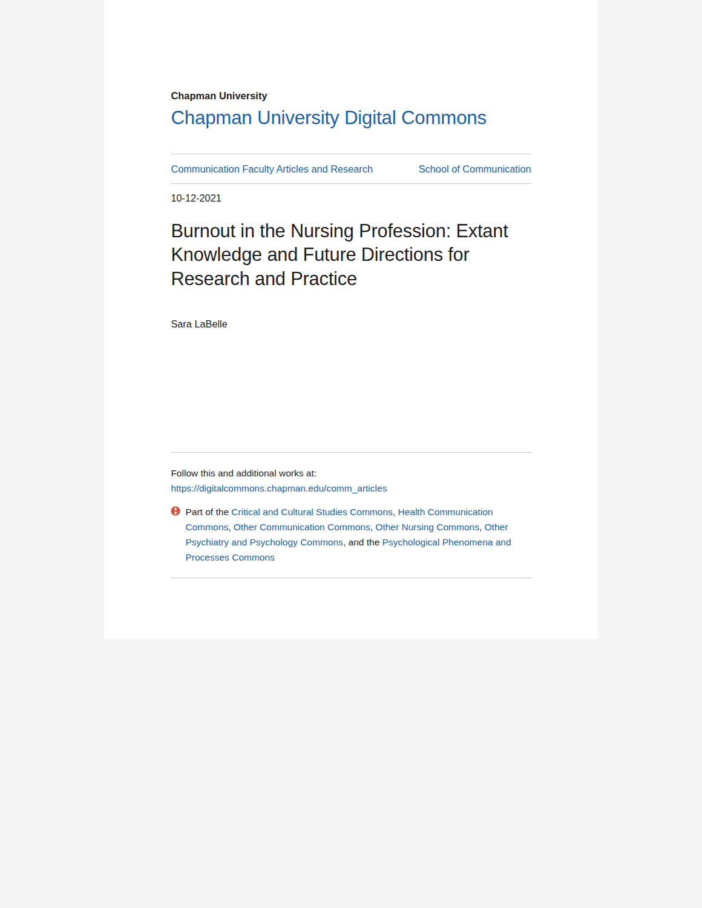Chapman University
Chapman University Digital Commons
Communication Faculty Articles and Research
School of Communication
10-12-2021
Burnout in the Nursing Profession: Extant Knowledge and Future Directions for Research and Practice
Sara LaBelle
Follow this and additional works at: https://digitalcommons.chapman.edu/comm_articles
Part of the Critical and Cultural Studies Commons, Health Communication Commons, Other Communication Commons, Other Nursing Commons, Other Psychiatry and Psychology Commons, and the Psychological Phenomena and Processes Commons